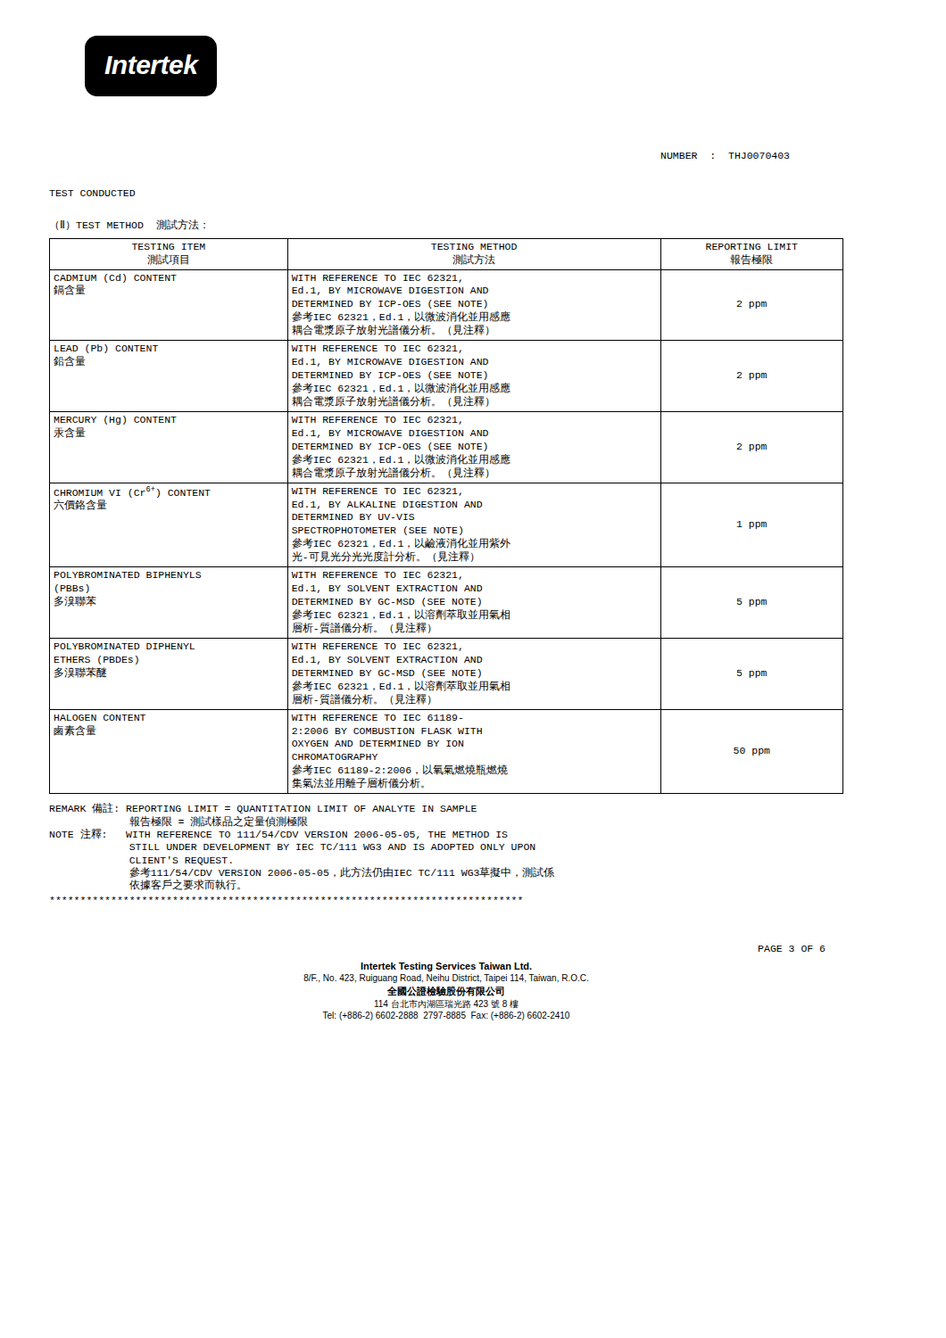Intertek
NUMBER : THJ0070403
TEST CONDUCTED
（Ⅱ）TEST METHOD 測試方法：
| TESTING ITEM 測試項目 | TESTING METHOD 測試方法 | REPORTING LIMIT 報告極限 |
| --- | --- | --- |
| CADMIUM (Cd) CONTENT 鎘含量 | WITH REFERENCE TO IEC 62321, Ed.1, BY MICROWAVE DIGESTION AND DETERMINED BY ICP-OES (SEE NOTE) 參考IEC 62321，Ed.1，以微波消化並用感應 耦合電漿原子放射光譜儀分析。（見注釋） | 2 ppm |
| LEAD (Pb) CONTENT 鉛含量 | WITH REFERENCE TO IEC 62321, Ed.1, BY MICROWAVE DIGESTION AND DETERMINED BY ICP-OES (SEE NOTE) 參考IEC 62321，Ed.1，以微波消化並用感應 耦合電漿原子放射光譜儀分析。（見注釋） | 2 ppm |
| MERCURY (Hg) CONTENT 汞含量 | WITH REFERENCE TO IEC 62321, Ed.1, BY MICROWAVE DIGESTION AND DETERMINED BY ICP-OES (SEE NOTE) 參考IEC 62321，Ed.1，以微波消化並用感應 耦合電漿原子放射光譜儀分析。（見注釋） | 2 ppm |
| CHROMIUM VI (Cr 6+ ) CONTENT 六價鉻含量 | WITH REFERENCE TO IEC 62321, Ed.1, BY ALKALINE DIGESTION AND DETERMINED BY UV-VIS SPECTROPHOTOMETER (SEE NOTE) 參考IEC 62321，Ed.1，以鹼液消化並用紫外 光-可見光分光光度計分析。（見注釋） | 1 ppm |
| POLYBROMINATED BIPHENYLS (PBBs) 多溴聯苯 | WITH REFERENCE TO IEC 62321, Ed.1, BY SOLVENT EXTRACTION AND DETERMINED BY GC-MSD (SEE NOTE) 參考IEC 62321，Ed.1，以溶劑萃取並用氣相 層析-質譜儀分析。（見注釋） | 5 ppm |
| POLYBROMINATED DIPHENYL ETHERS (PBDEs) 多溴聯苯醚 | WITH REFERENCE TO IEC 62321, Ed.1, BY SOLVENT EXTRACTION AND DETERMINED BY GC-MSD (SEE NOTE) 參考IEC 62321，Ed.1，以溶劑萃取並用氣相 層析-質譜儀分析。（見注釋） | 5 ppm |
| HALOGEN CONTENT 鹵素含量 | WITH REFERENCE TO IEC 61189- 2:2006 BY COMBUSTION FLASK WITH OXYGEN AND DETERMINED BY ION CHROMATOGRAPHY 參考IEC 61189-2:2006，以氧氣燃燒瓶燃燒 集氣法並用離子層析儀分析。 | 50 ppm |
REMARK 備註: REPORTING LIMIT = QUANTITATION LIMIT OF ANALYTE IN SAMPLE 報告極限 = 測試樣品之定量偵測極限 NOTE 注釋: WITH REFERENCE TO 111/54/CDV VERSION 2006-05-05, THE METHOD IS STILL UNDER DEVELOPMENT BY IEC TC/111 WG3 AND IS ADOPTED ONLY UPON CLIENT'S REQUEST. 參考111/54/CDV VERSION 2006-05-05，此方法仍由IEC TC/111 WG3草擬中，測試係 依據客戶之要求而執行。
*****************************************************************************
PAGE 3 OF 6
Intertek Testing Services Taiwan Ltd.
8/F., No. 423, Ruiguang Road, Neihu District, Taipei 114, Taiwan, R.O.C.
全國公證檢驗股份有限公司
114 台北市內湖區瑞光路 423 號 8 樓
Tel: (+886-2) 6602-2888 2797-8885 Fax: (+886-2) 6602-2410